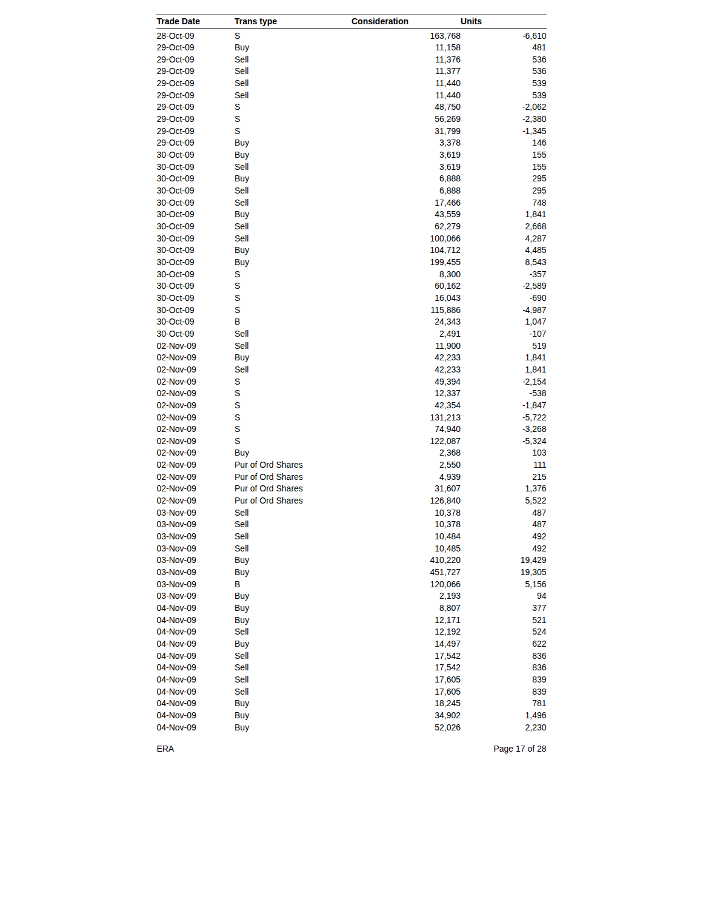| Trade Date | Trans type | Consideration | Units |
| --- | --- | --- | --- |
| 28-Oct-09 | S | 163,768 | -6,610 |
| 29-Oct-09 | Buy | 11,158 | 481 |
| 29-Oct-09 | Sell | 11,376 | 536 |
| 29-Oct-09 | Sell | 11,377 | 536 |
| 29-Oct-09 | Sell | 11,440 | 539 |
| 29-Oct-09 | Sell | 11,440 | 539 |
| 29-Oct-09 | S | 48,750 | -2,062 |
| 29-Oct-09 | S | 56,269 | -2,380 |
| 29-Oct-09 | S | 31,799 | -1,345 |
| 29-Oct-09 | Buy | 3,378 | 146 |
| 30-Oct-09 | Buy | 3,619 | 155 |
| 30-Oct-09 | Sell | 3,619 | 155 |
| 30-Oct-09 | Buy | 6,888 | 295 |
| 30-Oct-09 | Sell | 6,888 | 295 |
| 30-Oct-09 | Sell | 17,466 | 748 |
| 30-Oct-09 | Buy | 43,559 | 1,841 |
| 30-Oct-09 | Sell | 62,279 | 2,668 |
| 30-Oct-09 | Sell | 100,066 | 4,287 |
| 30-Oct-09 | Buy | 104,712 | 4,485 |
| 30-Oct-09 | Buy | 199,455 | 8,543 |
| 30-Oct-09 | S | 8,300 | -357 |
| 30-Oct-09 | S | 60,162 | -2,589 |
| 30-Oct-09 | S | 16,043 | -690 |
| 30-Oct-09 | S | 115,886 | -4,987 |
| 30-Oct-09 | B | 24,343 | 1,047 |
| 30-Oct-09 | Sell | 2,491 | -107 |
| 02-Nov-09 | Sell | 11,900 | 519 |
| 02-Nov-09 | Buy | 42,233 | 1,841 |
| 02-Nov-09 | Sell | 42,233 | 1,841 |
| 02-Nov-09 | S | 49,394 | -2,154 |
| 02-Nov-09 | S | 12,337 | -538 |
| 02-Nov-09 | S | 42,354 | -1,847 |
| 02-Nov-09 | S | 131,213 | -5,722 |
| 02-Nov-09 | S | 74,940 | -3,268 |
| 02-Nov-09 | S | 122,087 | -5,324 |
| 02-Nov-09 | Buy | 2,368 | 103 |
| 02-Nov-09 | Pur of Ord Shares | 2,550 | 111 |
| 02-Nov-09 | Pur of Ord Shares | 4,939 | 215 |
| 02-Nov-09 | Pur of Ord Shares | 31,607 | 1,376 |
| 02-Nov-09 | Pur of Ord Shares | 126,840 | 5,522 |
| 03-Nov-09 | Sell | 10,378 | 487 |
| 03-Nov-09 | Sell | 10,378 | 487 |
| 03-Nov-09 | Sell | 10,484 | 492 |
| 03-Nov-09 | Sell | 10,485 | 492 |
| 03-Nov-09 | Buy | 410,220 | 19,429 |
| 03-Nov-09 | Buy | 451,727 | 19,305 |
| 03-Nov-09 | B | 120,066 | 5,156 |
| 03-Nov-09 | Buy | 2,193 | 94 |
| 04-Nov-09 | Buy | 8,807 | 377 |
| 04-Nov-09 | Buy | 12,171 | 521 |
| 04-Nov-09 | Sell | 12,192 | 524 |
| 04-Nov-09 | Buy | 14,497 | 622 |
| 04-Nov-09 | Sell | 17,542 | 836 |
| 04-Nov-09 | Sell | 17,542 | 836 |
| 04-Nov-09 | Sell | 17,605 | 839 |
| 04-Nov-09 | Sell | 17,605 | 839 |
| 04-Nov-09 | Buy | 18,245 | 781 |
| 04-Nov-09 | Buy | 34,902 | 1,496 |
| 04-Nov-09 | Buy | 52,026 | 2,230 |
ERA Page 17 of 28